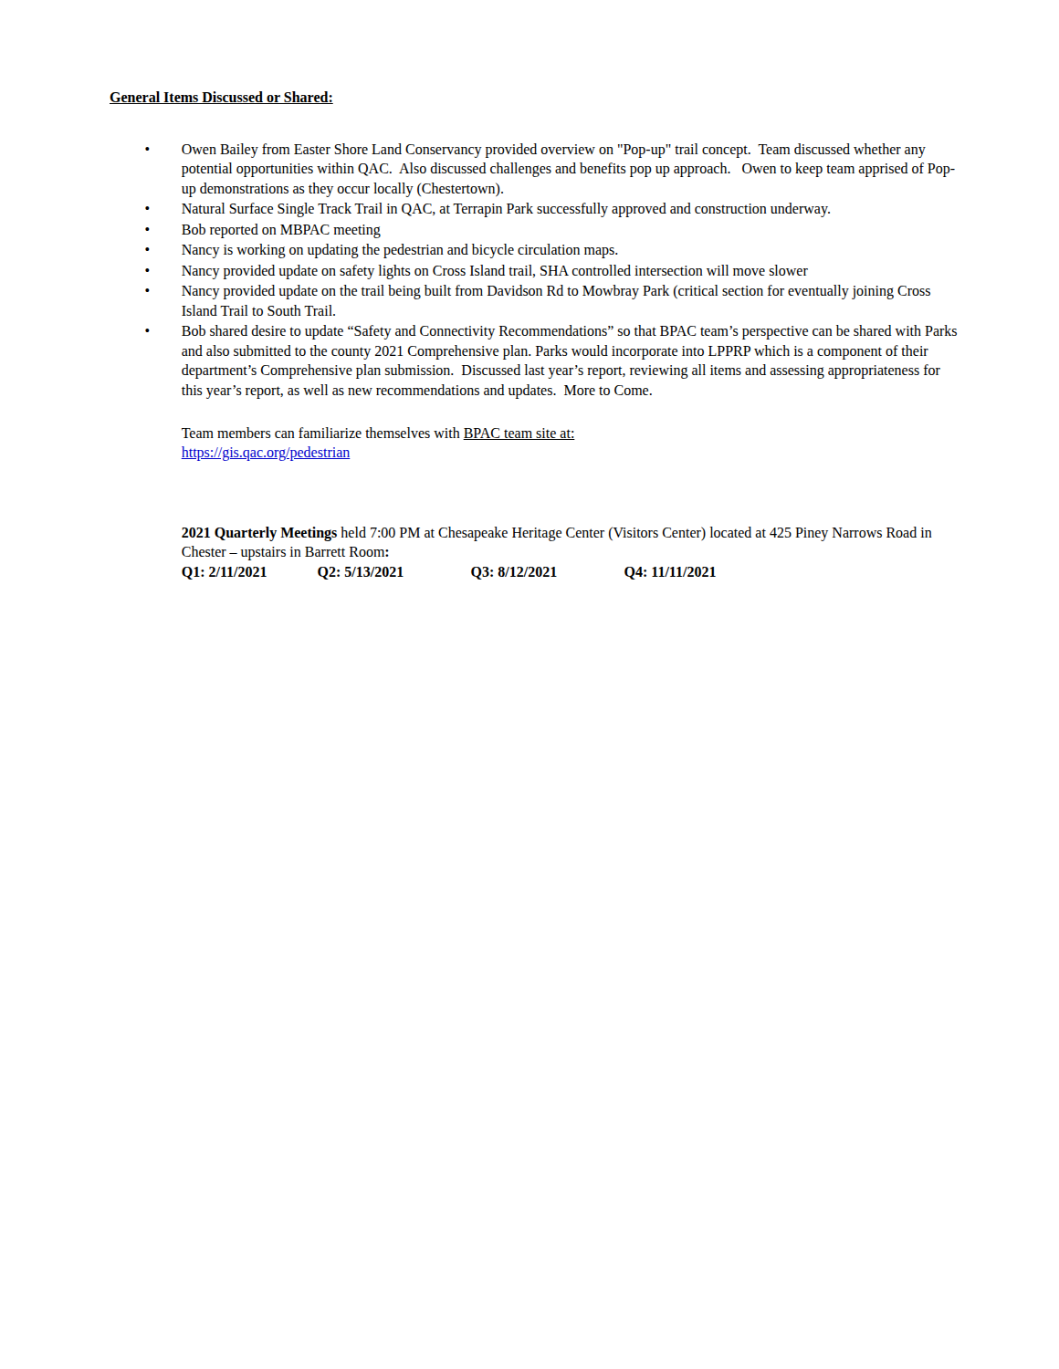General Items Discussed or Shared:
Owen Bailey from Easter Shore Land Conservancy provided overview on "Pop-up" trail concept. Team discussed whether any potential opportunities within QAC. Also discussed challenges and benefits pop up approach. Owen to keep team apprised of Pop-up demonstrations as they occur locally (Chestertown).
Natural Surface Single Track Trail in QAC, at Terrapin Park successfully approved and construction underway.
Bob reported on MBPAC meeting
Nancy is working on updating the pedestrian and bicycle circulation maps.
Nancy provided update on safety lights on Cross Island trail, SHA controlled intersection will move slower
Nancy provided update on the trail being built from Davidson Rd to Mowbray Park (critical section for eventually joining Cross Island Trail to South Trail.
Bob shared desire to update “Safety and Connectivity Recommendations” so that BPAC team’s perspective can be shared with Parks and also submitted to the county 2021 Comprehensive plan. Parks would incorporate into LPPRP which is a component of their department’s Comprehensive plan submission. Discussed last year’s report, reviewing all items and assessing appropriateness for this year’s report, as well as new recommendations and updates. More to Come.
Team members can familiarize themselves with BPAC team site at:
https://gis.qac.org/pedestrian
2021 Quarterly Meetings held 7:00 PM at Chesapeake Heritage Center (Visitors Center) located at 425 Piney Narrows Road in Chester – upstairs in Barrett Room:
Q1: 2/11/2021 Q2: 5/13/2021 Q3: 8/12/2021 Q4: 11/11/2021